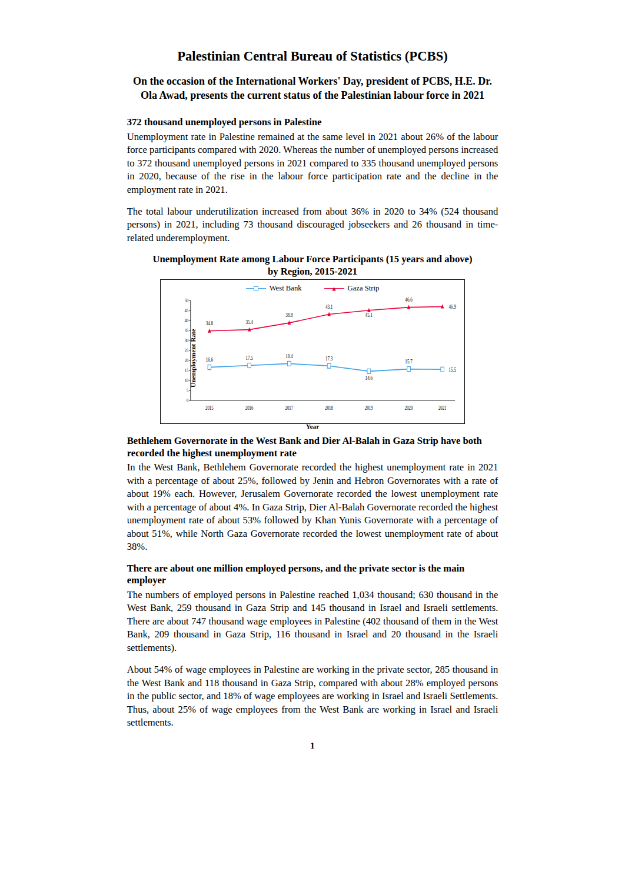Palestinian Central Bureau of Statistics (PCBS)
On the occasion of the International Workers' Day, president of PCBS, H.E. Dr. Ola Awad, presents the current status of the Palestinian labour force in 2021
372 thousand unemployed persons in Palestine
Unemployment rate in Palestine remained at the same level in 2021 about 26% of the labour force participants compared with 2020. Whereas the number of unemployed persons increased to 372 thousand unemployed persons in 2021 compared to 335 thousand unemployed persons in 2020, because of the rise in the labour force participation rate and the decline in the employment rate in 2021.
The total labour underutilization increased from about 36% in 2020 to 34% (524 thousand persons) in 2021, including 73 thousand discouraged jobseekers and 26 thousand in time-related underemployment.
Unemployment Rate among Labour Force Participants (15 years and above)
by Region, 2015-2021
West Bank Gaza Strip
Unemployment Rate
0 5 10 15 20 25 30 35 40 45 50 2015 2016 2017 2018 2019 2020 2021 34.8 35.4 38.8 43.1 45.1 46.6 46.9 16.6 17.5 18.4 17.3 14.6 15.7 15.5
Year
Bethlehem Governorate in the West Bank and Dier Al-Balah in Gaza Strip have both recorded the highest unemployment rate
In the West Bank, Bethlehem Governorate recorded the highest unemployment rate in 2021 with a percentage of about 25%, followed by Jenin and Hebron Governorates with a rate of about 19% each. However, Jerusalem Governorate recorded the lowest unemployment rate with a percentage of about 4%. In Gaza Strip, Dier Al-Balah Governorate recorded the highest unemployment rate of about 53% followed by Khan Yunis Governorate with a percentage of about 51%, while North Gaza Governorate recorded the lowest unemployment rate of about 38%.
There are about one million employed persons, and the private sector is the main employer
The numbers of employed persons in Palestine reached 1,034 thousand; 630 thousand in the West Bank, 259 thousand in Gaza Strip and 145 thousand in Israel and Israeli settlements. There are about 747 thousand wage employees in Palestine (402 thousand of them in the West Bank, 209 thousand in Gaza Strip, 116 thousand in Israel and 20 thousand in the Israeli settlements).
About 54% of wage employees in Palestine are working in the private sector, 285 thousand in the West Bank and 118 thousand in Gaza Strip, compared with about 28% employed persons in the public sector, and 18% of wage employees are working in Israel and Israeli Settlements. Thus, about 25% of wage employees from the West Bank are working in Israel and Israeli settlements.
1